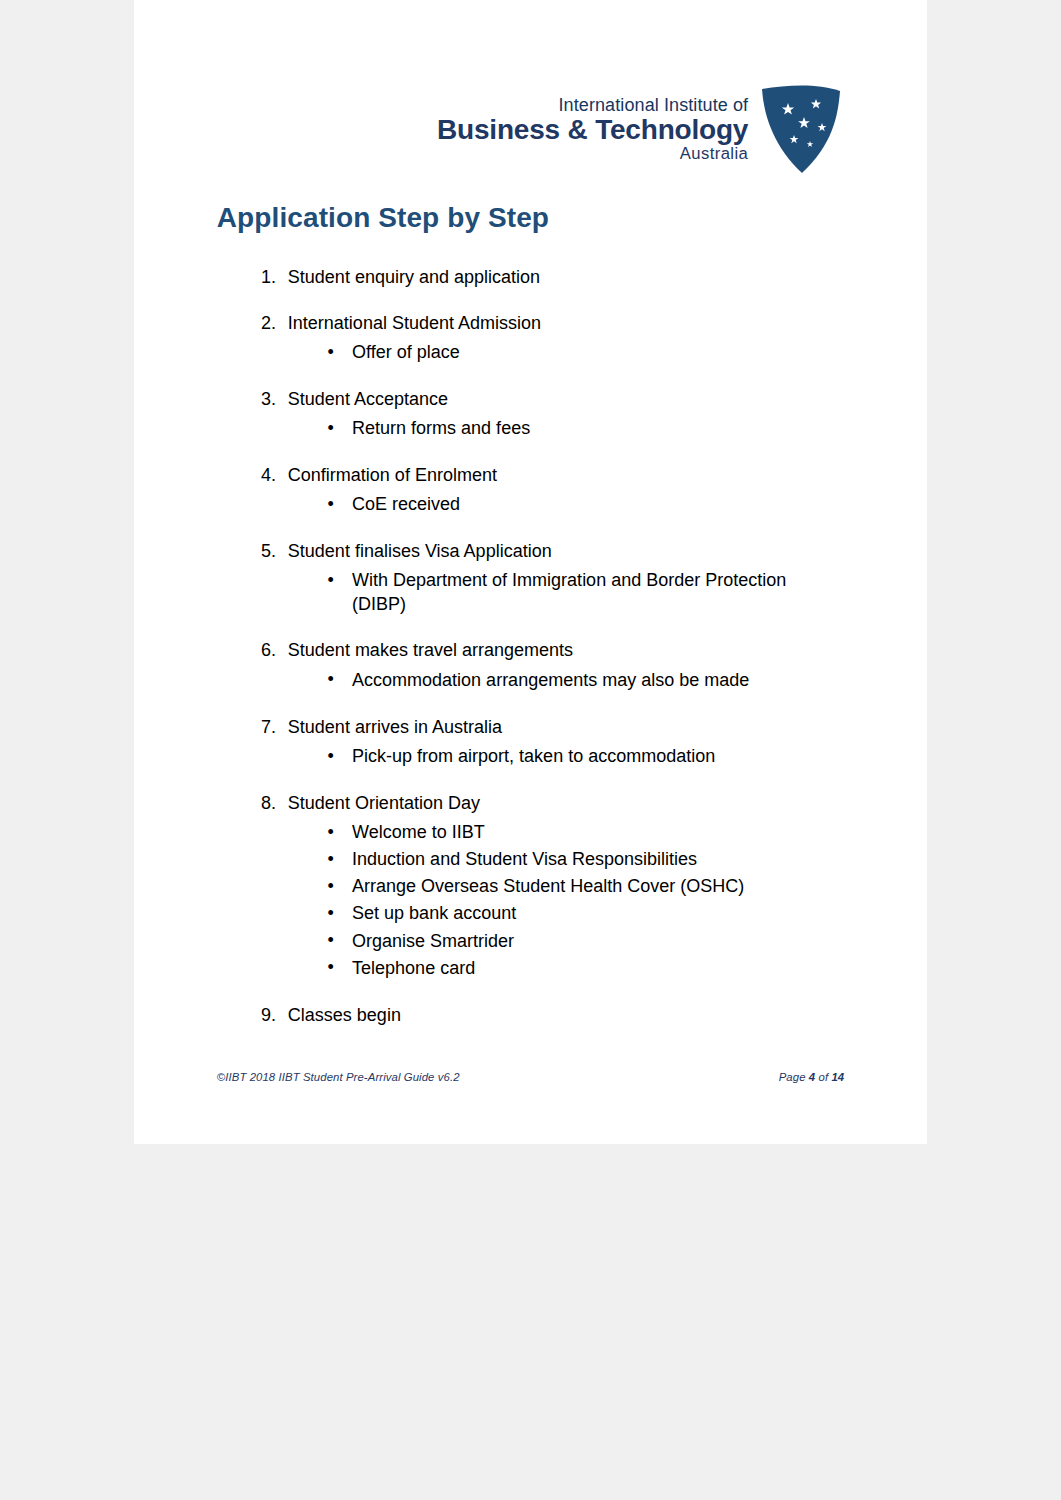International Institute of
Business & Technology
Australia
IIBT Australia shield
Application Step by Step
Student enquiry and application
International Student Admission
Offer of place
Student Acceptance
Return forms and fees
Confirmation of Enrolment
CoE received
Student finalises Visa Application
With Department of Immigration and Border Protection (DIBP)
Student makes travel arrangements
Accommodation arrangements may also be made
Student arrives in Australia
Pick-up from airport, taken to accommodation
Student Orientation Day
Welcome to IIBT
Induction and Student Visa Responsibilities
Arrange Overseas Student Health Cover (OSHC)
Set up bank account
Organise Smartrider
Telephone card
Classes begin
©IIBT 2018 IIBT Student Pre-Arrival Guide v6.2
Page 4 of 14